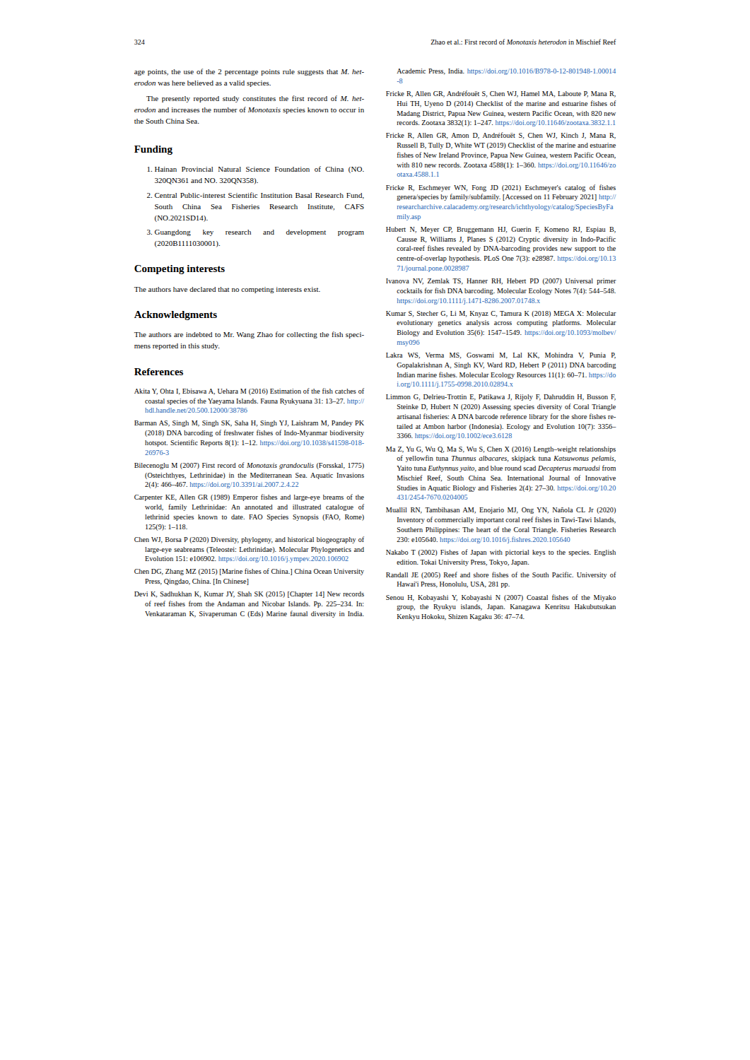324
Zhao et al.: First record of Monotaxis heterodon in Mischief Reef
age points, the use of the 2 percentage points rule suggests that M. heterodon was here believed as a valid species.
The presently reported study constitutes the first record of M. heterodon and increases the number of Monotaxis species known to occur in the South China Sea.
Funding
Hainan Provincial Natural Science Foundation of China (NO. 320QN361 and NO. 320QN358).
Central Public-interest Scientific Institution Basal Research Fund, South China Sea Fisheries Research Institute, CAFS (NO.2021SD14).
Guangdong key research and development program (2020B1111030001).
Competing interests
The authors have declared that no competing interests exist.
Acknowledgments
The authors are indebted to Mr. Wang Zhao for collecting the fish specimens reported in this study.
References
Akita Y, Ohta I, Ebisawa A, Uehara M (2016) Estimation of the fish catches of coastal species of the Yaeyama Islands. Fauna Ryukyuana 31: 13–27. http://hdl.handle.net/20.500.12000/38786
Barman AS, Singh M, Singh SK, Saha H, Singh YJ, Laishram M, Pandey PK (2018) DNA barcoding of freshwater fishes of Indo-Myanmar biodiversity hotspot. Scientific Reports 8(1): 1–12. https://doi.org/10.1038/s41598-018-26976-3
Bilecenoglu M (2007) First record of Monotaxis grandoculis (Forsskal, 1775) (Osteichthyes, Lethrinidae) in the Mediterranean Sea. Aquatic Invasions 2(4): 466–467. https://doi.org/10.3391/ai.2007.2.4.22
Carpenter KE, Allen GR (1989) Emperor fishes and large-eye breams of the world, family Lethrinidae: An annotated and illustrated catalogue of lethrinid species known to date. FAO Species Synopsis (FAO, Rome) 125(9): 1–118.
Chen WJ, Borsa P (2020) Diversity, phylogeny, and historical biogeography of large-eye seabreams (Teleostei: Lethrinidae). Molecular Phylogenetics and Evolution 151: e106902. https://doi.org/10.1016/j.ympev.2020.106902
Chen DG, Zhang MZ (2015) [Marine fishes of China.] China Ocean University Press, Qingdao, China. [In Chinese]
Devi K, Sadhukhan K, Kumar JY, Shah SK (2015) [Chapter 14] New records of reef fishes from the Andaman and Nicobar Islands. Pp. 225–234. In: Venkataraman K, Sivaperuman C (Eds) Marine faunal diversity in India. Academic Press, India. https://doi.org/10.1016/B978-0-12-801948-1.00014-8
Fricke R, Allen GR, Andréfouët S, Chen WJ, Hamel MA, Laboute P, Mana R, Hui TH, Uyeno D (2014) Checklist of the marine and estuarine fishes of Madang District, Papua New Guinea, western Pacific Ocean, with 820 new records. Zootaxa 3832(1): 1–247. https://doi.org/10.11646/zootaxa.3832.1.1
Fricke R, Allen GR, Amon D, Andréfouët S, Chen WJ, Kinch J, Mana R, Russell B, Tully D, White WT (2019) Checklist of the marine and estuarine fishes of New Ireland Province, Papua New Guinea, western Pacific Ocean, with 810 new records. Zootaxa 4588(1): 1–360. https://doi.org/10.11646/zootaxa.4588.1.1
Fricke R, Eschmeyer WN, Fong JD (2021) Eschmeyer's catalog of fishes genera/species by family/subfamily. [Accessed on 11 February 2021] http://researcharchive.calacademy.org/research/ichthyology/catalog/SpeciesByFamily.asp
Hubert N, Meyer CP, Bruggemann HJ, Guerin F, Komeno RJ, Espiau B, Causse R, Williams J, Planes S (2012) Cryptic diversity in Indo-Pacific coral-reef fishes revealed by DNA-barcoding provides new support to the centre-of-overlap hypothesis. PLoS One 7(3): e28987. https://doi.org/10.1371/journal.pone.0028987
Ivanova NV, Zemlak TS, Hanner RH, Hebert PD (2007) Universal primer cocktails for fish DNA barcoding. Molecular Ecology Notes 7(4): 544–548. https://doi.org/10.1111/j.1471-8286.2007.01748.x
Kumar S, Stecher G, Li M, Knyaz C, Tamura K (2018) MEGA X: Molecular evolutionary genetics analysis across computing platforms. Molecular Biology and Evolution 35(6): 1547–1549. https://doi.org/10.1093/molbev/msy096
Lakra WS, Verma MS, Goswami M, Lal KK, Mohindra V, Punia P, Gopalakrishnan A, Singh KV, Ward RD, Hebert P (2011) DNA barcoding Indian marine fishes. Molecular Ecology Resources 11(1): 60–71. https://doi.org/10.1111/j.1755-0998.2010.02894.x
Limmon G, Delrieu-Trottin E, Patikawa J, Rijoly F, Dahruddin H, Busson F, Steinke D, Hubert N (2020) Assessing species diversity of Coral Triangle artisanal fisheries: A DNA barcode reference library for the shore fishes retailed at Ambon harbor (Indonesia). Ecology and Evolution 10(7): 3356–3366. https://doi.org/10.1002/ece3.6128
Ma Z, Yu G, Wu Q, Ma S, Wu S, Chen X (2016) Length–weight relationships of yellowfin tuna Thunnus albacares, skipjack tuna Katsuwonus pelamis, Yaito tuna Euthynnus yaito, and blue round scad Decapterus maruadsi from Mischief Reef, South China Sea. International Journal of Innovative Studies in Aquatic Biology and Fisheries 2(4): 27–30. https://doi.org/10.20431/2454-7670.0204005
Muallil RN, Tambihasan AM, Enojario MJ, Ong YN, Nañola CL Jr (2020) Inventory of commercially important coral reef fishes in Tawi-Tawi Islands, Southern Philippines: The heart of the Coral Triangle. Fisheries Research 230: e105640. https://doi.org/10.1016/j.fishres.2020.105640
Nakabo T (2002) Fishes of Japan with pictorial keys to the species. English edition. Tokai University Press, Tokyo, Japan.
Randall JE (2005) Reef and shore fishes of the South Pacific. University of Hawai'i Press, Honolulu, USA, 281 pp.
Senou H, Kobayashi Y, Kobayashi N (2007) Coastal fishes of the Miyako group, the Ryukyu islands, Japan. Kanagawa Kenritsu Hakubutsukan Kenkyu Hokoku, Shizen Kagaku 36: 47–74.